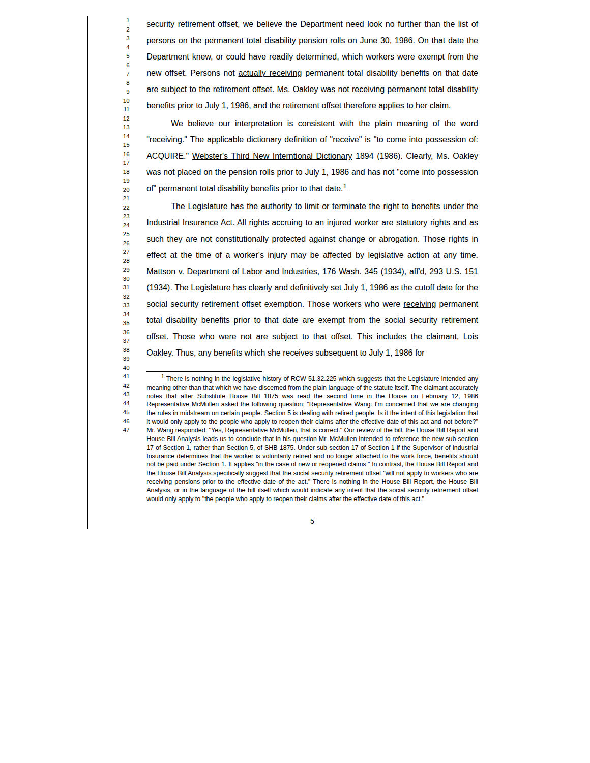1
2
3
4
5
6
7
8
9
10
11
12
13
14
15
16
17
18
19
20
21
22
23
24
25
26
27
28
29
30
31
32
33
34
35
36
37
38
39
40
41
42
43
44
45
46
47
security retirement offset, we believe the Department need look no further than the list of persons on the permanent total disability pension rolls on June 30, 1986. On that date the Department knew, or could have readily determined, which workers were exempt from the new offset. Persons not actually receiving permanent total disability benefits on that date are subject to the retirement offset. Ms. Oakley was not receiving permanent total disability benefits prior to July 1, 1986, and the retirement offset therefore applies to her claim.
We believe our interpretation is consistent with the plain meaning of the word "receiving." The applicable dictionary definition of "receive" is "to come into possession of: ACQUIRE." Webster's Third New Interntional Dictionary 1894 (1986). Clearly, Ms. Oakley was not placed on the pension rolls prior to July 1, 1986 and has not "come into possession of" permanent total disability benefits prior to that date.1
The Legislature has the authority to limit or terminate the right to benefits under the Industrial Insurance Act. All rights accruing to an injured worker are statutory rights and as such they are not constitutionally protected against change or abrogation. Those rights in effect at the time of a worker's injury may be affected by legislative action at any time. Mattson v. Department of Labor and Industries, 176 Wash. 345 (1934), aff'd, 293 U.S. 151 (1934). The Legislature has clearly and definitively set July 1, 1986 as the cutoff date for the social security retirement offset exemption. Those workers who were receiving permanent total disability benefits prior to that date are exempt from the social security retirement offset. Those who were not are subject to that offset. This includes the claimant, Lois Oakley. Thus, any benefits which she receives subsequent to July 1, 1986 for
1 There is nothing in the legislative history of RCW 51.32.225 which suggests that the Legislature intended any meaning other than that which we have discerned from the plain language of the statute itself. The claimant accurately notes that after Substitute House Bill 1875 was read the second time in the House on February 12, 1986 Representative McMullen asked the following question: "Representative Wang: I'm concerned that we are changing the rules in midstream on certain people. Section 5 is dealing with retired people. Is it the intent of this legislation that it would only apply to the people who apply to reopen their claims after the effective date of this act and not before?" Mr. Wang responded: "Yes, Representative McMullen, that is correct." Our review of the bill, the House Bill Report and House Bill Analysis leads us to conclude that in his question Mr. McMullen intended to reference the new sub-section 17 of Section 1, rather than Section 5, of SHB 1875. Under sub-section 17 of Section 1 if the Supervisor of Industrial Insurance determines that the worker is voluntarily retired and no longer attached to the work force, benefits should not be paid under Section 1. It applies "in the case of new or reopened claims." In contrast, the House Bill Report and the House Bill Analysis specifically suggest that the social security retirement offset "will not apply to workers who are receiving pensions prior to the effective date of the act." There is nothing in the House Bill Report, the House Bill Analysis, or in the language of the bill itself which would indicate any intent that the social security retirement offset would only apply to "the people who apply to reopen their claims after the effective date of this act."
5